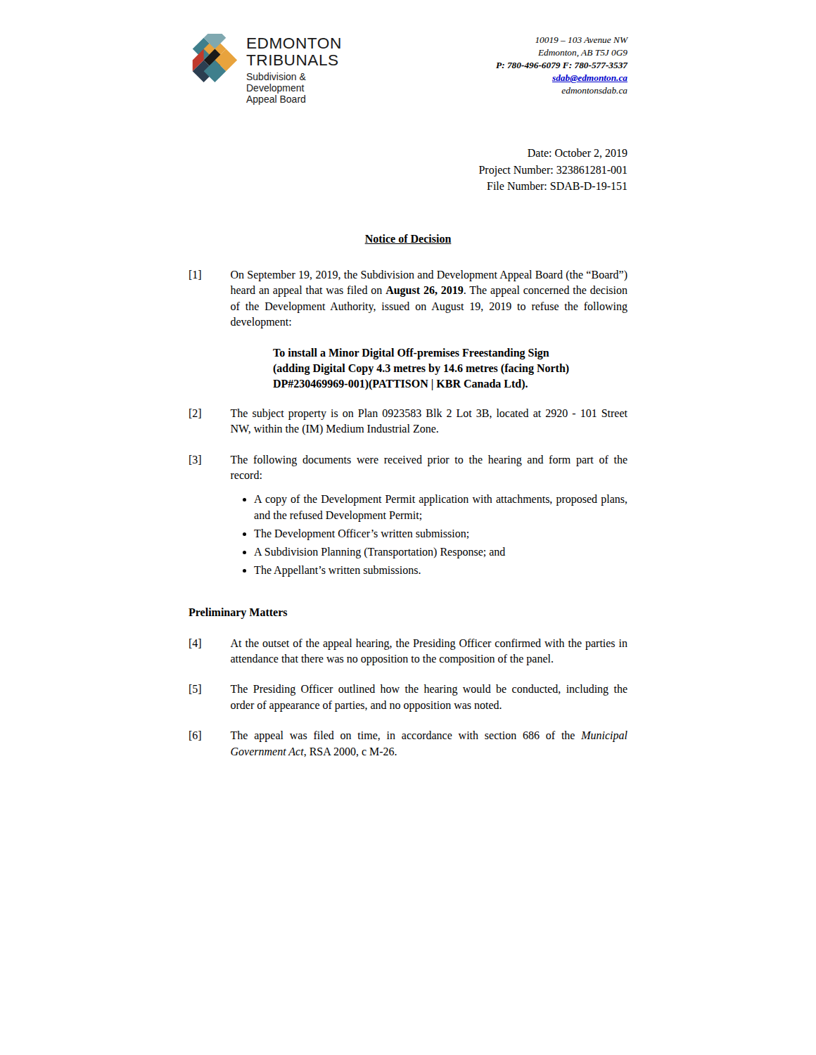EDMONTON
TRIBUNALS
Subdivision &
Development
Appeal Board
10019 – 103 Avenue NW
Edmonton, AB T5J 0G9
P: 780-496-6079 F: 780-577-3537
sdab@edmonton.ca
edmontonsdab.ca
Date: October 2, 2019
Project Number: 323861281-001
File Number: SDAB-D-19-151
Notice of Decision
[1]
On September 19, 2019, the Subdivision and Development Appeal Board (the “Board”) heard an appeal that was filed on August 26, 2019. The appeal concerned the decision of the Development Authority, issued on August 19, 2019 to refuse the following development:
To install a Minor Digital Off-premises Freestanding Sign (adding Digital Copy 4.3 metres by 14.6 metres (facing North) DP#230469969-001)(PATTISON | KBR Canada Ltd).
[2]
The subject property is on Plan 0923583 Blk 2 Lot 3B, located at 2920 - 101 Street NW, within the (IM) Medium Industrial Zone.
[3]
The following documents were received prior to the hearing and form part of the record:
A copy of the Development Permit application with attachments, proposed plans, and the refused Development Permit;
The Development Officer’s written submission;
A Subdivision Planning (Transportation) Response; and
The Appellant’s written submissions.
Preliminary Matters
[4]
At the outset of the appeal hearing, the Presiding Officer confirmed with the parties in attendance that there was no opposition to the composition of the panel.
[5]
The Presiding Officer outlined how the hearing would be conducted, including the order of appearance of parties, and no opposition was noted.
[6]
The appeal was filed on time, in accordance with section 686 of the Municipal Government Act, RSA 2000, c M-26.